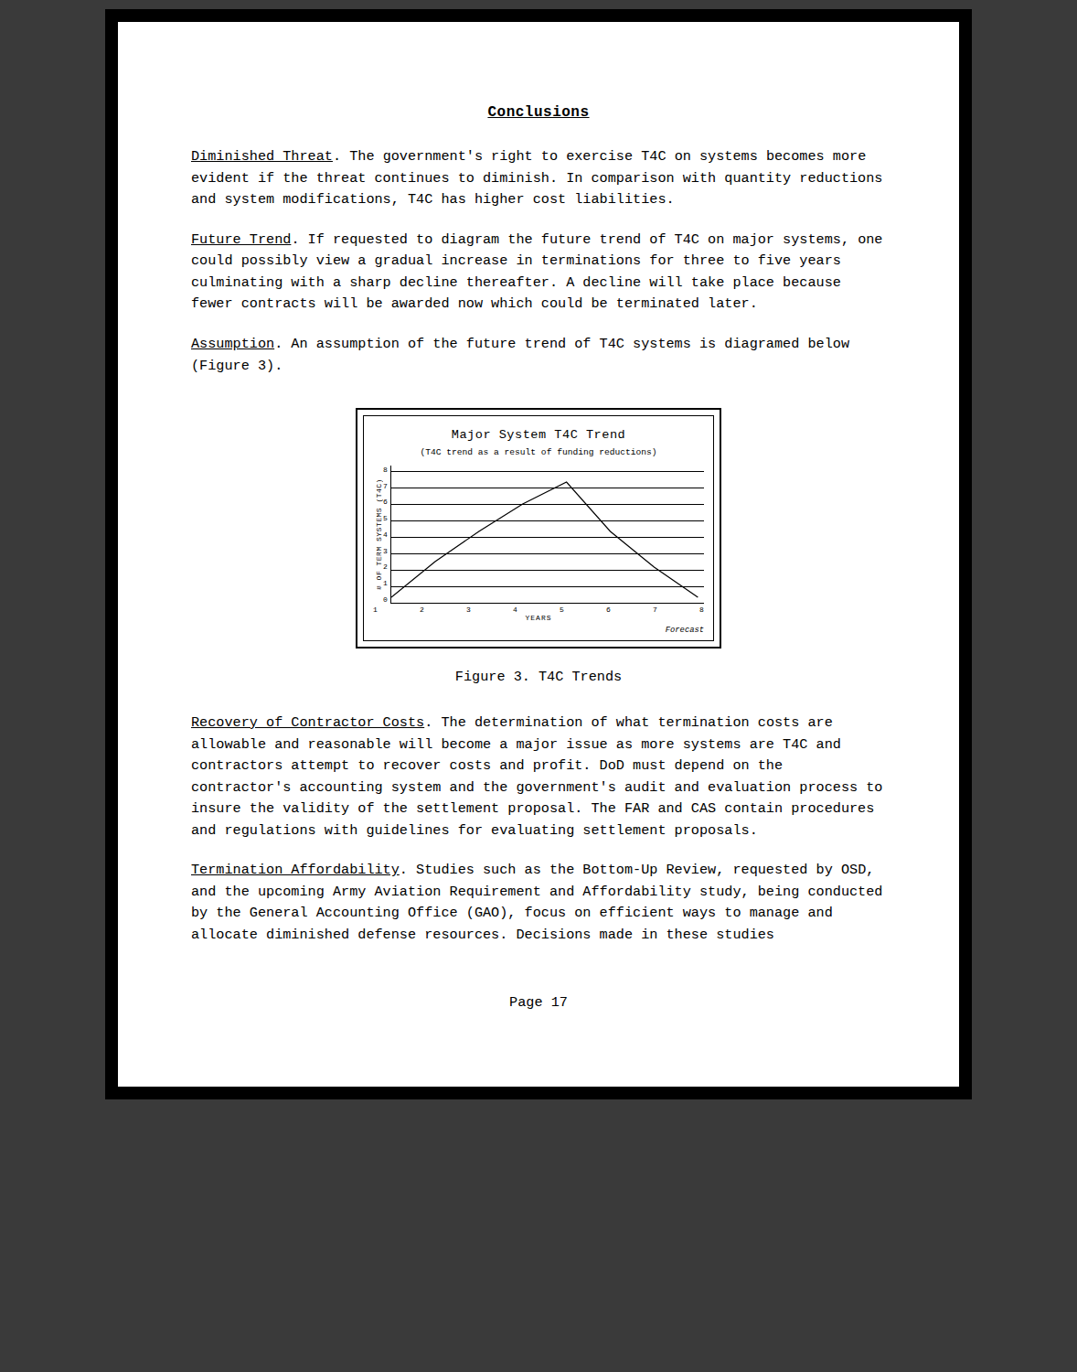Conclusions
Diminished Threat. The government's right to exercise T4C on systems becomes more evident if the threat continues to diminish. In comparison with quantity reductions and system modifications, T4C has higher cost liabilities.
Future Trend. If requested to diagram the future trend of T4C on major systems, one could possibly view a gradual increase in terminations for three to five years culminating with a sharp decline thereafter. A decline will take place because fewer contracts will be awarded now which could be terminated later.
Assumption. An assumption of the future trend of T4C systems is diagramed below (Figure 3).
Major System T4C Trend
(T4C trend as a result of funding reductions)
# OF TERM SYSTEMS (T4C)
876543210
12345678
YEARS
Forecast
Figure 3. T4C Trends
Recovery of Contractor Costs. The determination of what termination costs are allowable and reasonable will become a major issue as more systems are T4C and contractors attempt to recover costs and profit. DoD must depend on the contractor's accounting system and the government's audit and evaluation process to insure the validity of the settlement proposal. The FAR and CAS contain procedures and regulations with guidelines for evaluating settlement proposals.
Termination Affordability. Studies such as the Bottom-Up Review, requested by OSD, and the upcoming Army Aviation Requirement and Affordability study, being conducted by the General Accounting Office (GAO), focus on efficient ways to manage and allocate diminished defense resources. Decisions made in these studies
Page 17